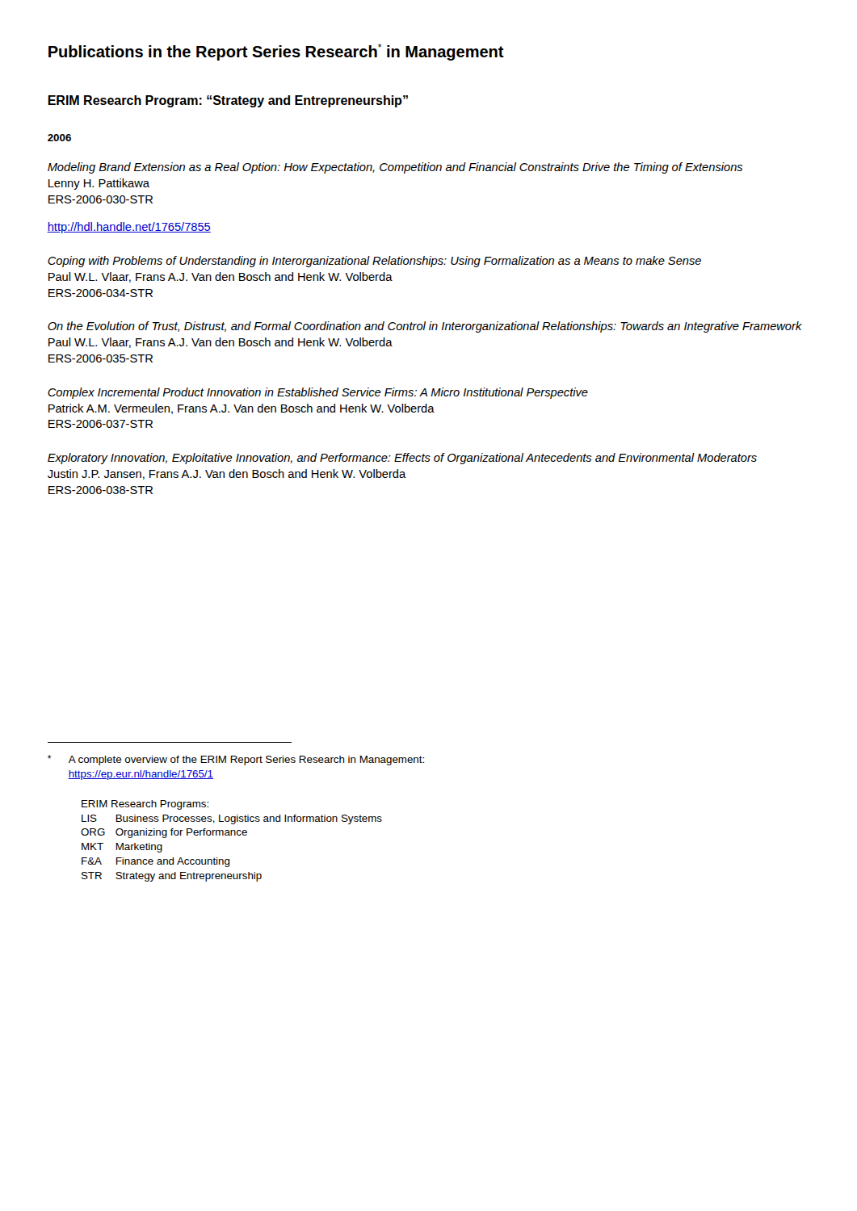Publications in the Report Series Research* in Management
ERIM Research Program: “Strategy and Entrepreneurship”
2006
Modeling Brand Extension as a Real Option: How Expectation, Competition and Financial Constraints Drive the Timing of Extensions
Lenny H. Pattikawa
ERS-2006-030-STR
http://hdl.handle.net/1765/7855
Coping with Problems of Understanding in Interorganizational Relationships: Using Formalization as a Means to make Sense
Paul W.L. Vlaar, Frans A.J. Van den Bosch and Henk W. Volberda
ERS-2006-034-STR
On the Evolution of Trust, Distrust, and Formal Coordination and Control in Interorganizational Relationships: Towards an Integrative Framework
Paul W.L. Vlaar, Frans A.J. Van den Bosch and Henk W. Volberda
ERS-2006-035-STR
Complex Incremental Product Innovation in Established Service Firms: A Micro Institutional Perspective
Patrick A.M. Vermeulen, Frans A.J. Van den Bosch and Henk W. Volberda
ERS-2006-037-STR
Exploratory Innovation, Exploitative Innovation, and Performance: Effects of Organizational Antecedents and Environmental Moderators
Justin J.P. Jansen, Frans A.J. Van den Bosch and Henk W. Volberda
ERS-2006-038-STR
*
A complete overview of the ERIM Report Series Research in Management:
https://ep.eur.nl/handle/1765/1
ERIM Research Programs:
LIS Business Processes, Logistics and Information Systems
ORG Organizing for Performance
MKT Marketing
F&A Finance and Accounting
STR Strategy and Entrepreneurship